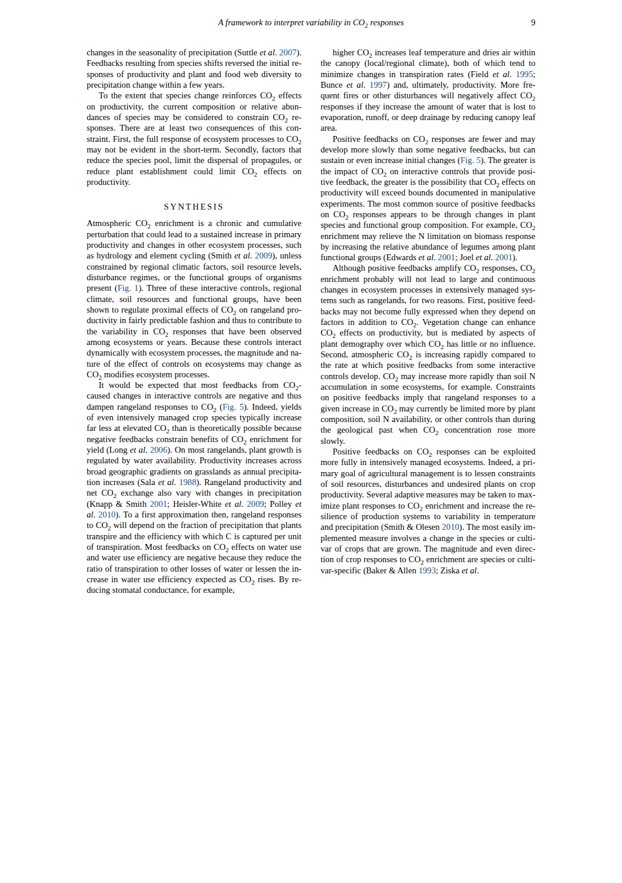A framework to interpret variability in CO2 responses 9
changes in the seasonality of precipitation (Suttle et al. 2007). Feedbacks resulting from species shifts reversed the initial responses of productivity and plant and food web diversity to precipitation change within a few years.
To the extent that species change reinforces CO2 effects on productivity, the current composition or relative abundances of species may be considered to constrain CO2 responses. There are at least two consequences of this constraint. First, the full response of ecosystem processes to CO2 may not be evident in the short-term. Secondly, factors that reduce the species pool, limit the dispersal of propagules, or reduce plant establishment could limit CO2 effects on productivity.
Synthesis
Atmospheric CO2 enrichment is a chronic and cumulative perturbation that could lead to a sustained increase in primary productivity and changes in other ecosystem processes, such as hydrology and element cycling (Smith et al. 2009), unless constrained by regional climatic factors, soil resource levels, disturbance regimes, or the functional groups of organisms present (Fig. 1). Three of these interactive controls, regional climate, soil resources and functional groups, have been shown to regulate proximal effects of CO2 on rangeland productivity in fairly predictable fashion and thus to contribute to the variability in CO2 responses that have been observed among ecosystems or years. Because these controls interact dynamically with ecosystem processes, the magnitude and nature of the effect of controls on ecosystems may change as CO2 modifies ecosystem processes.
It would be expected that most feedbacks from CO2-caused changes in interactive controls are negative and thus dampen rangeland responses to CO2 (Fig. 5). Indeed, yields of even intensively managed crop species typically increase far less at elevated CO2 than is theoretically possible because negative feedbacks constrain benefits of CO2 enrichment for yield (Long et al. 2006). On most rangelands, plant growth is regulated by water availability. Productivity increases across broad geographic gradients on grasslands as annual precipitation increases (Sala et al. 1988). Rangeland productivity and net CO2 exchange also vary with changes in precipitation (Knapp & Smith 2001; Heisler-White et al. 2009; Polley et al. 2010). To a first approximation then, rangeland responses to CO2 will depend on the fraction of precipitation that plants transpire and the efficiency with which C is captured per unit of transpiration. Most feedbacks on CO2 effects on water use and water use efficiency are negative because they reduce the ratio of transpiration to other losses of water or lessen the increase in water use efficiency expected as CO2 rises. By reducing stomatal conductance, for example,
higher CO2 increases leaf temperature and dries air within the canopy (local/regional climate), both of which tend to minimize changes in transpiration rates (Field et al. 1995; Bunce et al. 1997) and, ultimately, productivity. More frequent fires or other disturbances will negatively affect CO2 responses if they increase the amount of water that is lost to evaporation, runoff, or deep drainage by reducing canopy leaf area.
Positive feedbacks on CO2 responses are fewer and may develop more slowly than some negative feedbacks, but can sustain or even increase initial changes (Fig. 5). The greater is the impact of CO2 on interactive controls that provide positive feedback, the greater is the possibility that CO2 effects on productivity will exceed bounds documented in manipulative experiments. The most common source of positive feedbacks on CO2 responses appears to be through changes in plant species and functional group composition. For example, CO2 enrichment may relieve the N limitation on biomass response by increasing the relative abundance of legumes among plant functional groups (Edwards et al. 2001; Joel et al. 2001).
Although positive feedbacks amplify CO2 responses, CO2 enrichment probably will not lead to large and continuous changes in ecosystem processes in extensively managed systems such as rangelands, for two reasons. First, positive feedbacks may not become fully expressed when they depend on factors in addition to CO2. Vegetation change can enhance CO2 effects on productivity, but is mediated by aspects of plant demography over which CO2 has little or no influence. Second, atmospheric CO2 is increasing rapidly compared to the rate at which positive feedbacks from some interactive controls develop. CO2 may increase more rapidly than soil N accumulation in some ecosystems, for example. Constraints on positive feedbacks imply that rangeland responses to a given increase in CO2 may currently be limited more by plant composition, soil N availability, or other controls than during the geological past when CO2 concentration rose more slowly.
Positive feedbacks on CO2 responses can be exploited more fully in intensively managed ecosystems. Indeed, a primary goal of agricultural management is to lessen constraints of soil resources, disturbances and undesired plants on crop productivity. Several adaptive measures may be taken to maximize plant responses to CO2 enrichment and increase the resilience of production systems to variability in temperature and precipitation (Smith & Olesen 2010). The most easily implemented measure involves a change in the species or cultivar of crops that are grown. The magnitude and even direction of crop responses to CO2 enrichment are species or cultivar-specific (Baker & Allen 1993; Ziska et al.